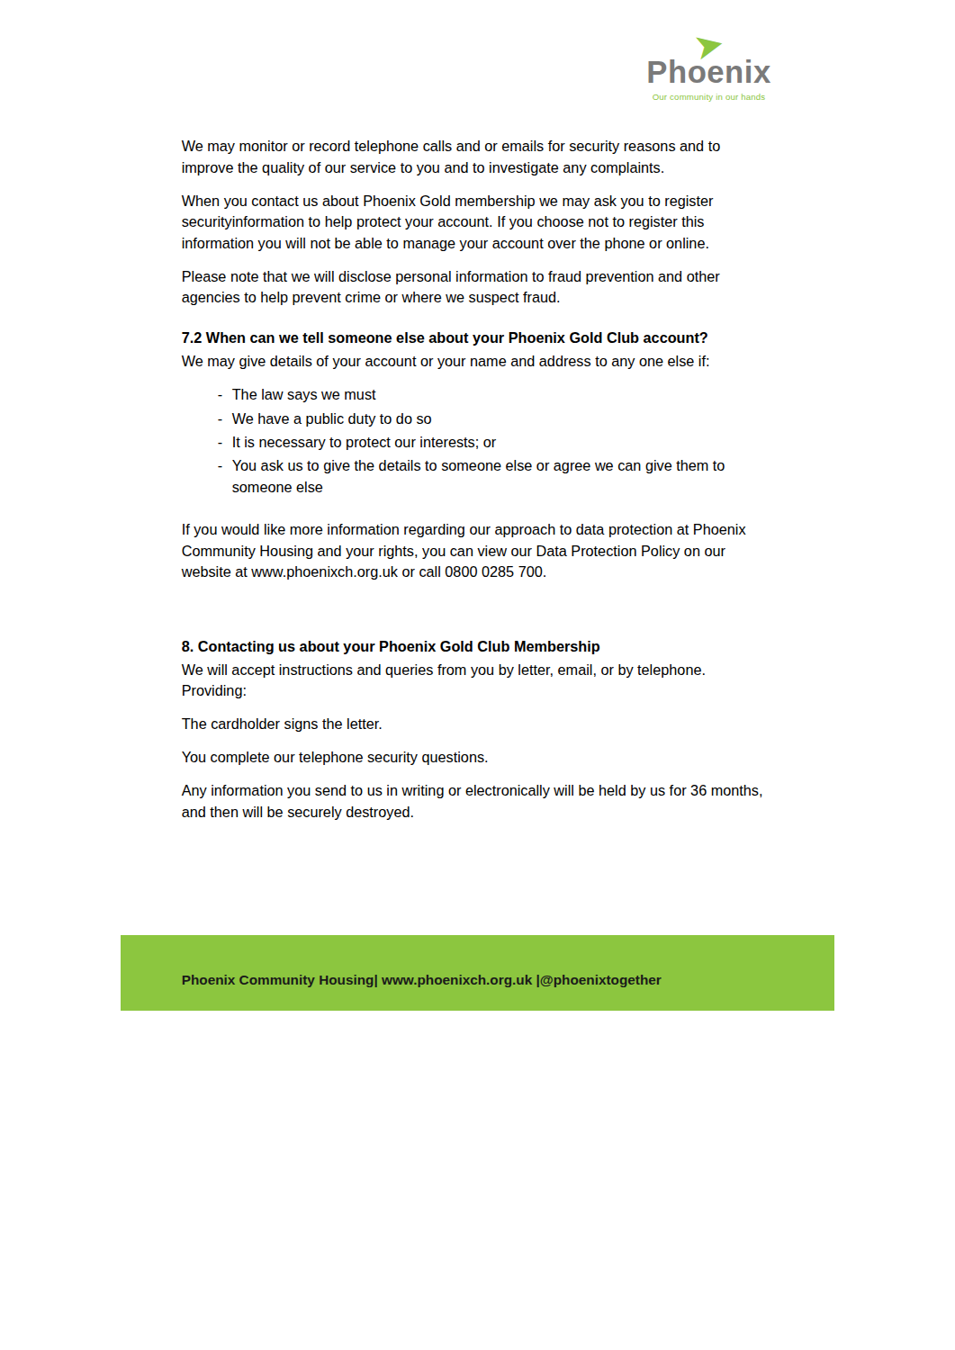➤ Phoenix Our community in our hands
We may monitor or record telephone calls and or emails for security reasons and to improve the quality of our service to you and to investigate any complaints.
When you contact us about Phoenix Gold membership we may ask you to register securityinformation to help protect your account. If you choose not to register this information you will not be able to manage your account over the phone or online.
Please note that we will disclose personal information to fraud prevention and other agencies to help prevent crime or where we suspect fraud.
7.2 When can we tell someone else about your Phoenix Gold Club account?
We may give details of your account or your name and address to any one else if:
The law says we must
We have a public duty to do so
It is necessary to protect our interests; or
You ask us to give the details to someone else or agree we can give them to someone else
If you would like more information regarding our approach to data protection at Phoenix Community Housing and your rights, you can view our Data Protection Policy on our website at www.phoenixch.org.uk or call 0800 0285 700.
8. Contacting us about your Phoenix Gold Club Membership
We will accept instructions and queries from you by letter, email, or by telephone. Providing:
The cardholder signs the letter.
You complete our telephone security questions.
Any information you send to us in writing or electronically will be held by us for 36 months, and then will be securely destroyed.
Phoenix Community Housing| www.phoenixch.org.uk |@phoenixtogether